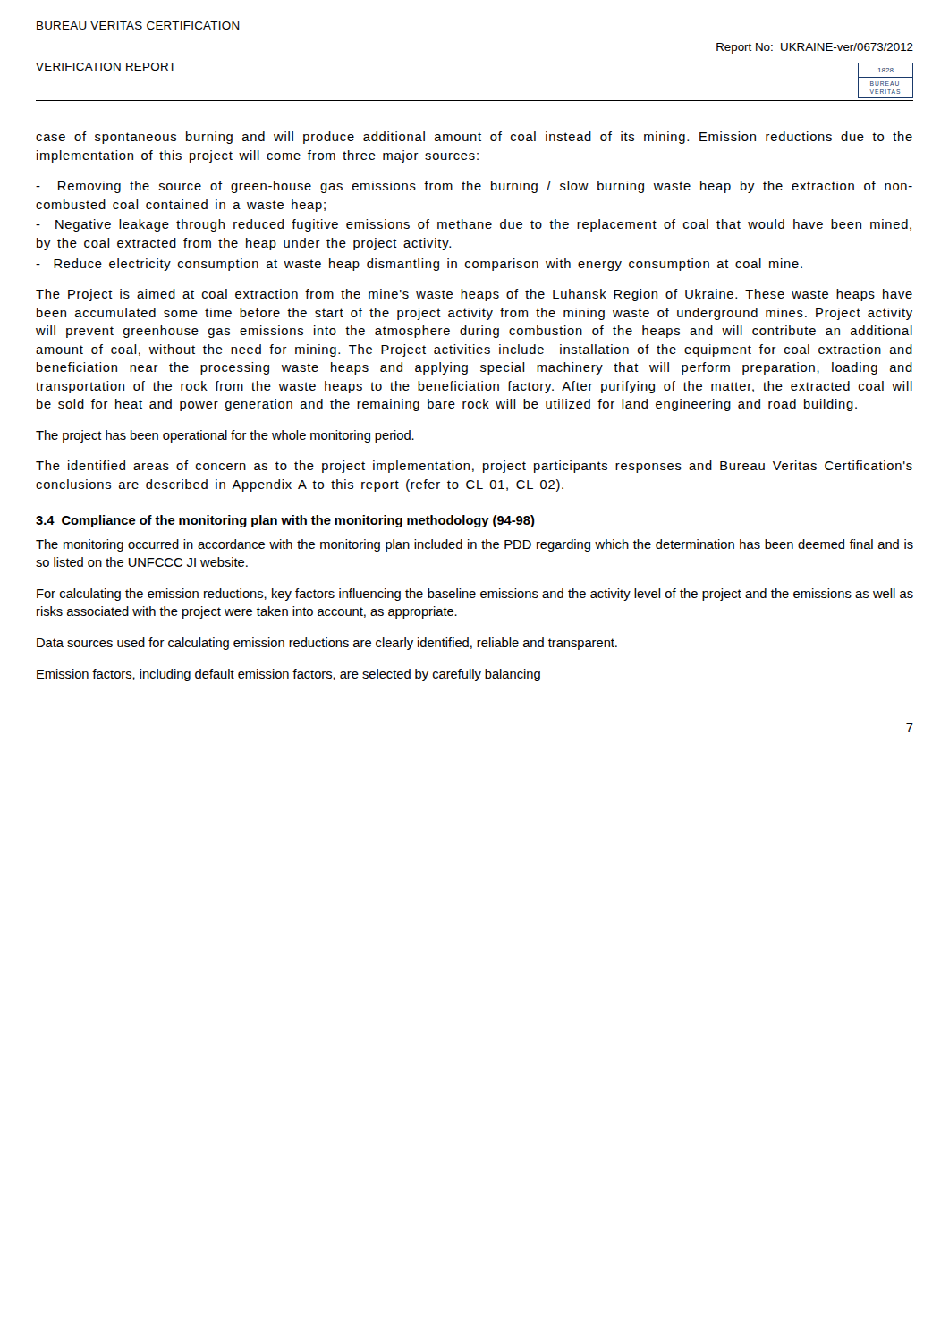BUREAU VERITAS CERTIFICATION
Report No: UKRAINE-ver/0673/2012
VERIFICATION REPORT
1828
BUREAU
VERITAS
case of spontaneous burning and will produce additional amount of coal instead of its mining. Emission reductions due to the implementation of this project will come from three major sources:
- Removing the source of green-house gas emissions from the burning / slow burning waste heap by the extraction of non-combusted coal contained in a waste heap;
- Negative leakage through reduced fugitive emissions of methane due to the replacement of coal that would have been mined, by the coal extracted from the heap under the project activity.
- Reduce electricity consumption at waste heap dismantling in comparison with energy consumption at coal mine.
The Project is aimed at coal extraction from the mine's waste heaps of the Luhansk Region of Ukraine. These waste heaps have been accumulated some time before the start of the project activity from the mining waste of underground mines. Project activity will prevent greenhouse gas emissions into the atmosphere during combustion of the heaps and will contribute an additional amount of coal, without the need for mining. The Project activities include installation of the equipment for coal extraction and beneficiation near the processing waste heaps and applying special machinery that will perform preparation, loading and transportation of the rock from the waste heaps to the beneficiation factory. After purifying of the matter, the extracted coal will be sold for heat and power generation and the remaining bare rock will be utilized for land engineering and road building.
The project has been operational for the whole monitoring period.
The identified areas of concern as to the project implementation, project participants responses and Bureau Veritas Certification's conclusions are described in Appendix A to this report (refer to CL 01, CL 02).
3.4 Compliance of the monitoring plan with the monitoring methodology (94-98)
The monitoring occurred in accordance with the monitoring plan included in the PDD regarding which the determination has been deemed final and is so listed on the UNFCCC JI website.
For calculating the emission reductions, key factors influencing the baseline emissions and the activity level of the project and the emissions as well as risks associated with the project were taken into account, as appropriate.
Data sources used for calculating emission reductions are clearly identified, reliable and transparent.
Emission factors, including default emission factors, are selected by carefully balancing
7